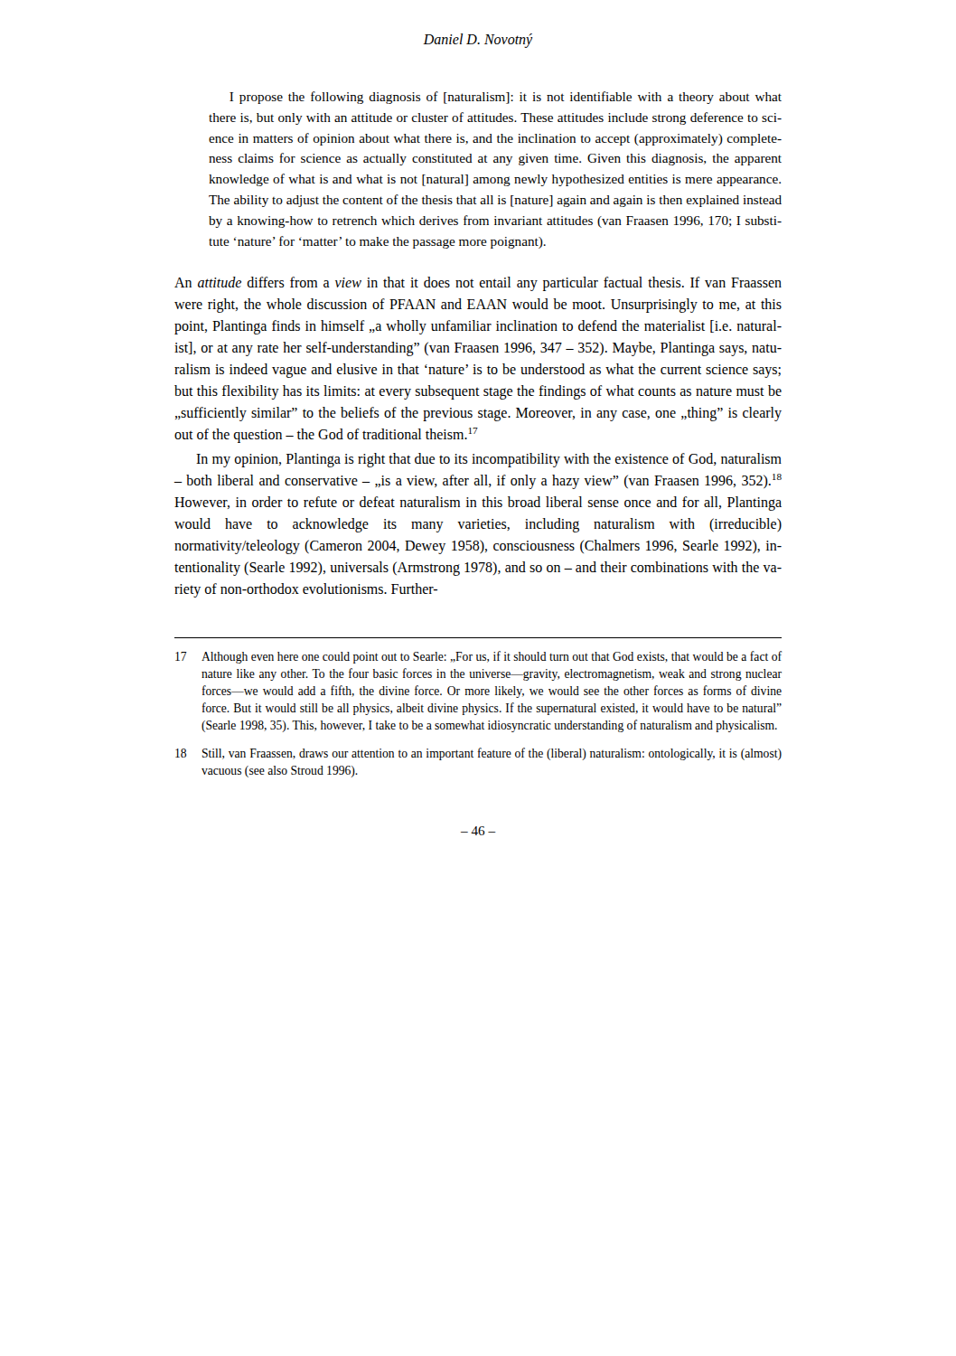Daniel D. Novotný
I propose the following diagnosis of [naturalism]: it is not identifiable with a theory about what there is, but only with an attitude or cluster of attitudes. These attitudes include strong deference to science in matters of opinion about what there is, and the inclination to accept (approximately) completeness claims for science as actually constituted at any given time. Given this diagnosis, the apparent knowledge of what is and what is not [natural] among newly hypothesized entities is mere appearance. The ability to adjust the content of the thesis that all is [nature] again and again is then explained instead by a knowing-how to retrench which derives from invariant attitudes (van Fraasen 1996, 170; I substitute ‘nature’ for ‘matter’ to make the passage more poignant).
An attitude differs from a view in that it does not entail any particular factual thesis. If van Fraassen were right, the whole discussion of PFAAN and EAAN would be moot. Unsurprisingly to me, at this point, Plantinga finds in himself „a wholly unfamiliar inclination to defend the materialist [i.e. naturalist], or at any rate her self-understanding” (van Fraasen 1996, 347 – 352). Maybe, Plantinga says, naturalism is indeed vague and elusive in that ‘nature’ is to be understood as what the current science says; but this flexibility has its limits: at every subsequent stage the findings of what counts as nature must be „sufficiently similar” to the beliefs of the previous stage. Moreover, in any case, one „thing” is clearly out of the question – the God of traditional theism.17
In my opinion, Plantinga is right that due to its incompatibility with the existence of God, naturalism – both liberal and conservative – „is a view, after all, if only a hazy view” (van Fraasen 1996, 352).18 However, in order to refute or defeat naturalism in this broad liberal sense once and for all, Plantinga would have to acknowledge its many varieties, including naturalism with (irreducible) normativity/teleology (Cameron 2004, Dewey 1958), consciousness (Chalmers 1996, Searle 1992), intentionality (Searle 1992), universals (Armstrong 1978), and so on – and their combinations with the variety of non-orthodox evolutionisms. Further-
17 Although even here one could point out to Searle: „For us, if it should turn out that God exists, that would be a fact of nature like any other. To the four basic forces in the universe—gravity, electromagnetism, weak and strong nuclear forces—we would add a fifth, the divine force. Or more likely, we would see the other forces as forms of divine force. But it would still be all physics, albeit divine physics. If the supernatural existed, it would have to be natural” (Searle 1998, 35). This, however, I take to be a somewhat idiosyncratic understanding of naturalism and physicalism.
18 Still, van Fraassen, draws our attention to an important feature of the (liberal) naturalism: ontologically, it is (almost) vacuous (see also Stroud 1996).
– 46 –